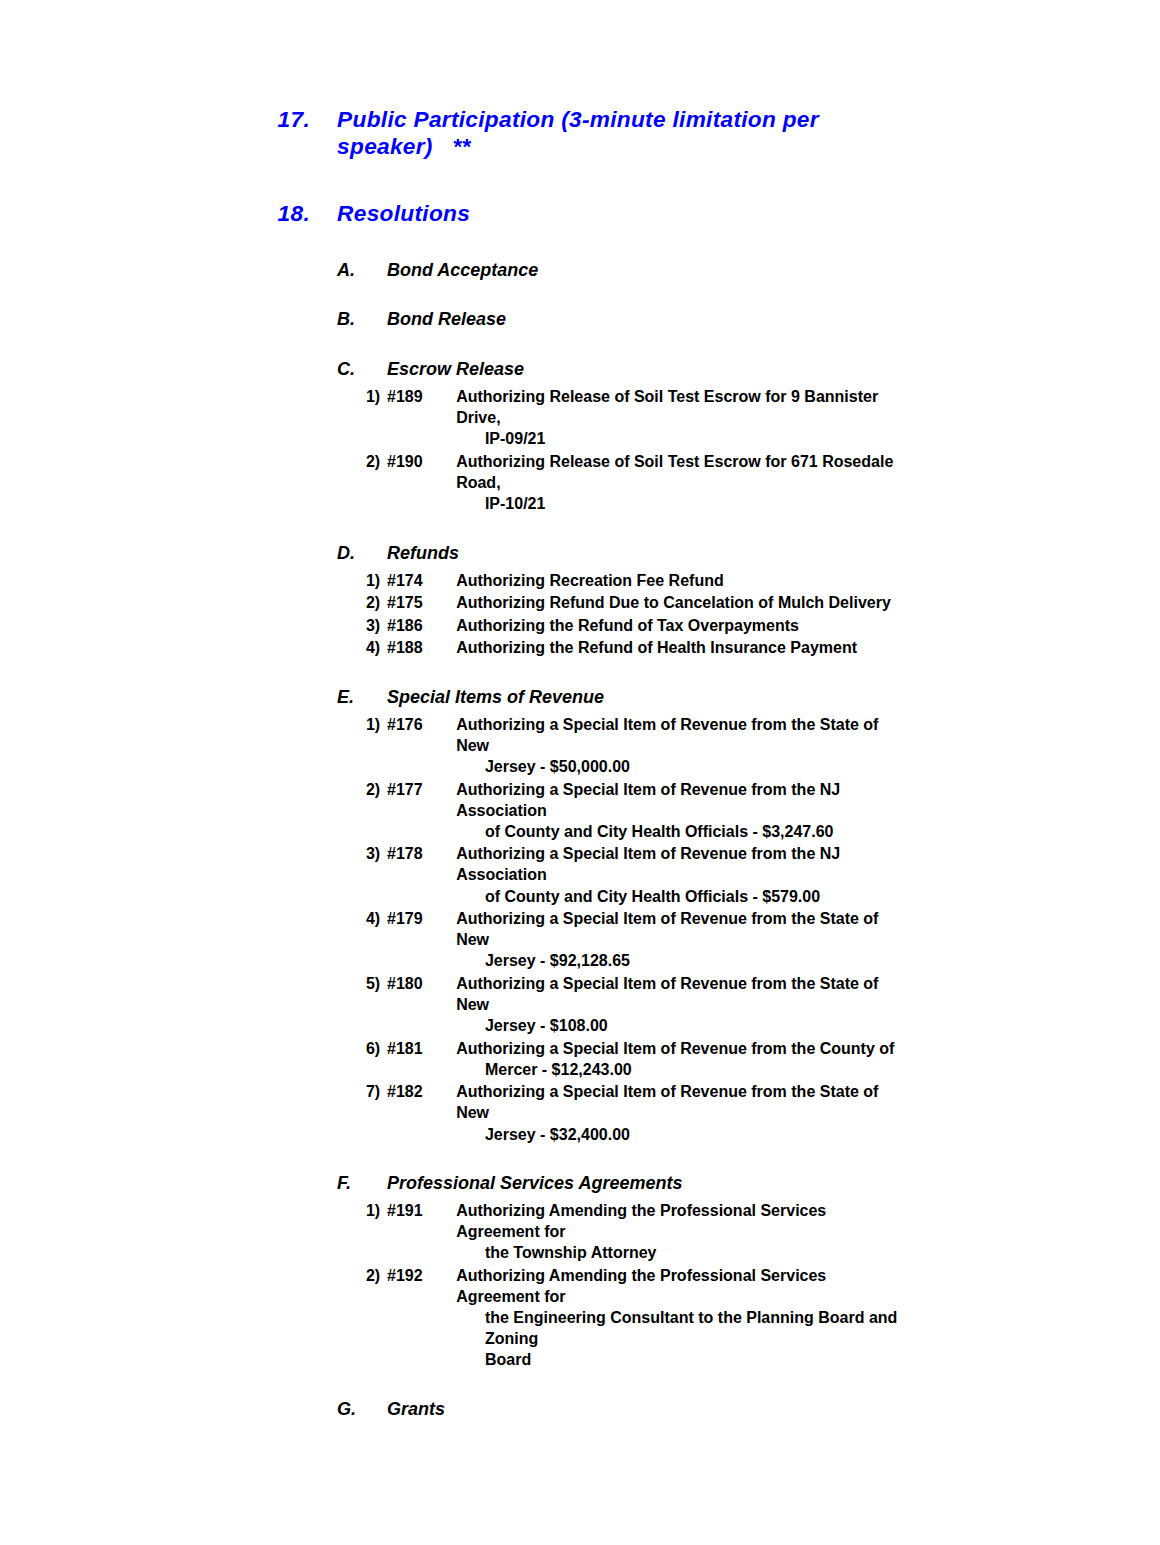17. Public Participation (3-minute limitation per speaker) **
18. Resolutions
A. Bond Acceptance
B. Bond Release
C. Escrow Release
1)#189 Authorizing Release of Soil Test Escrow for 9 Bannister Drive,IP-09/21
2)#190 Authorizing Release of Soil Test Escrow for 671 Rosedale Road,IP-10/21
D. Refunds
1)#174 Authorizing Recreation Fee Refund
2)#175 Authorizing Refund Due to Cancelation of Mulch Delivery
3)#186 Authorizing the Refund of Tax Overpayments
4)#188 Authorizing the Refund of Health Insurance Payment
E. Special Items of Revenue
1)#176 Authorizing a Special Item of Revenue from the State of NewJersey - $50,000.00
2)#177 Authorizing a Special Item of Revenue from the NJ Associationof County and City Health Officials - $3,247.60
3)#178 Authorizing a Special Item of Revenue from the NJ Associationof County and City Health Officials - $579.00
4)#179 Authorizing a Special Item of Revenue from the State of NewJersey - $92,128.65
5)#180 Authorizing a Special Item of Revenue from the State of NewJersey - $108.00
6)#181 Authorizing a Special Item of Revenue from the County ofMercer - $12,243.00
7)#182 Authorizing a Special Item of Revenue from the State of NewJersey - $32,400.00
F. Professional Services Agreements
1)#191 Authorizing Amending the Professional Services Agreement forthe Township Attorney
2)#192 Authorizing Amending the Professional Services Agreement forthe Engineering Consultant to the Planning Board and Zoning Board
G. Grants